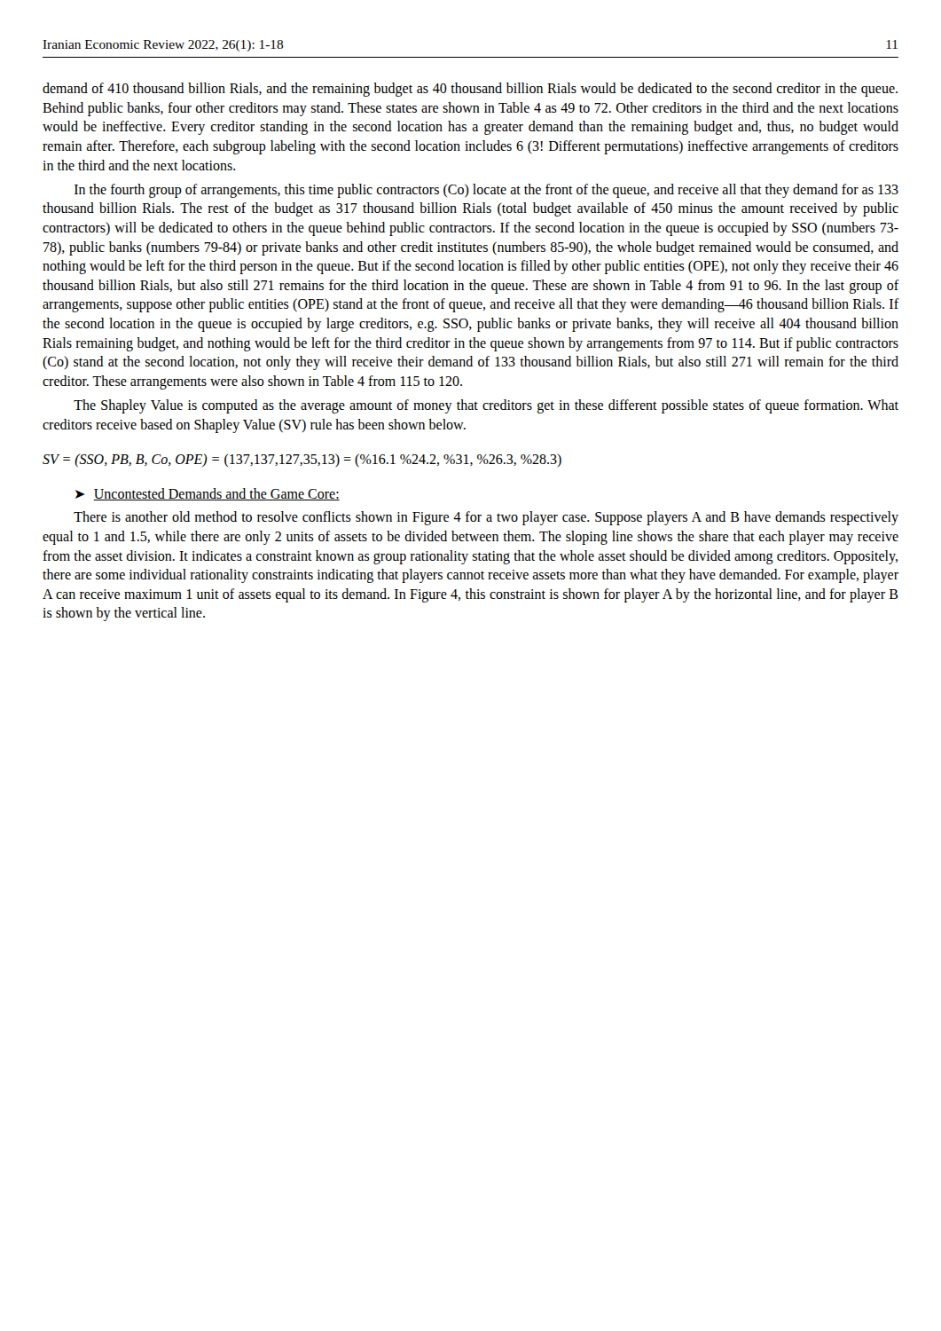Iranian Economic Review 2022, 26(1): 1-18 11
demand of 410 thousand billion Rials, and the remaining budget as 40 thousand billion Rials would be dedicated to the second creditor in the queue. Behind public banks, four other creditors may stand. These states are shown in Table 4 as 49 to 72. Other creditors in the third and the next locations would be ineffective. Every creditor standing in the second location has a greater demand than the remaining budget and, thus, no budget would remain after. Therefore, each subgroup labeling with the second location includes 6 (3! Different permutations) ineffective arrangements of creditors in the third and the next locations.
In the fourth group of arrangements, this time public contractors (Co) locate at the front of the queue, and receive all that they demand for as 133 thousand billion Rials. The rest of the budget as 317 thousand billion Rials (total budget available of 450 minus the amount received by public contractors) will be dedicated to others in the queue behind public contractors. If the second location in the queue is occupied by SSO (numbers 73-78), public banks (numbers 79-84) or private banks and other credit institutes (numbers 85-90), the whole budget remained would be consumed, and nothing would be left for the third person in the queue. But if the second location is filled by other public entities (OPE), not only they receive their 46 thousand billion Rials, but also still 271 remains for the third location in the queue. These are shown in Table 4 from 91 to 96. In the last group of arrangements, suppose other public entities (OPE) stand at the front of queue, and receive all that they were demanding—46 thousand billion Rials. If the second location in the queue is occupied by large creditors, e.g. SSO, public banks or private banks, they will receive all 404 thousand billion Rials remaining budget, and nothing would be left for the third creditor in the queue shown by arrangements from 97 to 114. But if public contractors (Co) stand at the second location, not only they will receive their demand of 133 thousand billion Rials, but also still 271 will remain for the third creditor. These arrangements were also shown in Table 4 from 115 to 120.
The Shapley Value is computed as the average amount of money that creditors get in these different possible states of queue formation. What creditors receive based on Shapley Value (SV) rule has been shown below.
SV = (SSO, PB, B, Co, OPE) = (137,137,127,35,13) = (%16.1 %24.2, %31, %26.3, %28.3)
➤Uncontested Demands and the Game Core:
There is another old method to resolve conflicts shown in Figure 4 for a two player case. Suppose players A and B have demands respectively equal to 1 and 1.5, while there are only 2 units of assets to be divided between them. The sloping line shows the share that each player may receive from the asset division. It indicates a constraint known as group rationality stating that the whole asset should be divided among creditors. Oppositely, there are some individual rationality constraints indicating that players cannot receive assets more than what they have demanded. For example, player A can receive maximum 1 unit of assets equal to its demand. In Figure 4, this constraint is shown for player A by the horizontal line, and for player B is shown by the vertical line.